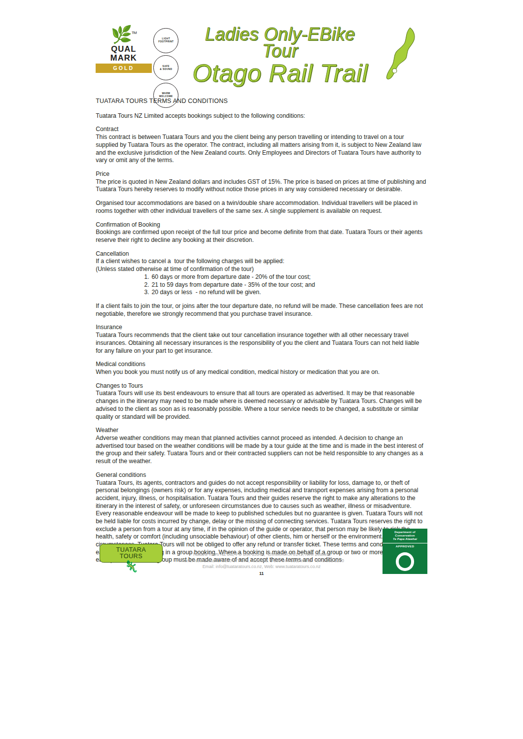🌿TM
QUAL
MARK
GOLD
Light
Footprint
Safe
& Sound
Warm
Welcome
Ladies Only-EBike Tour
Otago Rail Trail
Tuatara Tours Terms and Conditions
Tuatara Tours NZ Limited accepts bookings subject to the following conditions:
Contract
This contract is between Tuatara Tours and you the client being any person travelling or intending to travel on a tour supplied by Tuatara Tours as the operator. The contract, including all matters arising from it, is subject to New Zealand law and the exclusive jurisdiction of the New Zealand courts. Only Employees and Directors of Tuatara Tours have authority to vary or omit any of the terms.
Price
The price is quoted in New Zealand dollars and includes GST of 15%. The price is based on prices at time of publishing and Tuatara Tours hereby reserves to modify without notice those prices in any way considered necessary or desirable.
Organised tour accommodations are based on a twin/double share accommodation. Individual travellers will be placed in rooms together with other individual travellers of the same sex. A single supplement is available on request.
Confirmation of Booking
Bookings are confirmed upon receipt of the full tour price and become definite from that date. Tuatara Tours or their agents reserve their right to decline any booking at their discretion.
Cancellation
If a client wishes to cancel a tour the following charges will be applied:
(Unless stated otherwise at time of confirmation of the tour)
1. 60 days or more from departure date - 20% of the tour cost;
2. 21 to 59 days from departure date - 35% of the tour cost; and
3. 20 days or less - no refund will be given.
If a client fails to join the tour, or joins after the tour departure date, no refund will be made. These cancellation fees are not negotiable, therefore we strongly recommend that you purchase travel insurance.
Insurance
Tuatara Tours recommends that the client take out tour cancellation insurance together with all other necessary travel insurances. Obtaining all necessary insurances is the responsibility of you the client and Tuatara Tours can not held liable for any failure on your part to get insurance.
Medical conditions
When you book you must notify us of any medical condition, medical history or medication that you are on.
Changes to Tours
Tuatara Tours will use its best endeavours to ensure that all tours are operated as advertised. It may be that reasonable changes in the itinerary may need to be made where is deemed necessary or advisable by Tuatara Tours. Changes will be advised to the client as soon as is reasonably possible. Where a tour service needs to be changed, a substitute or similar quality or standard will be provided.
Weather
Adverse weather conditions may mean that planned activities cannot proceed as intended. A decision to change an advertised tour based on the weather conditions will be made by a tour guide at the time and is made in the best interest of the group and their safety. Tuatara Tours and or their contracted suppliers can not be held responsible to any changes as a result of the weather.
General conditions
Tuatara Tours, its agents, contractors and guides do not accept responsibility or liability for loss, damage to, or theft of personal belongings (owners risk) or for any expenses, including medical and transport expenses arising from a personal accident, injury, illness, or hospitalisation. Tuatara Tours and their guides reserve the right to make any alterations to the itinerary in the interest of safety, or unforeseen circumstances due to causes such as weather, illness or misadventure. Every reasonable endeavour will be made to keep to published schedules but no guarantee is given. Tuatara Tours will not be held liable for costs incurred by change, delay or the missing of connecting services. Tuatara Tours reserves the right to exclude a person from a tour at any time, if in the opinion of the guide or operator, that person may be likely to risk the health, safety or comfort (including unsociable behaviour) of other clients, him or herself or the environment. In such circumstances, Tuatara Tours will not be obliged to offer any refund or transfer ticket. These terms and conditions apply to each participant including in a group booking. Where a booking is made on behalf of a group or two or more people then each participant in the group must be made aware of and accept these terms and conditions
TUATARA
TOURS
🦎
Tuatara Tours NZ Ltd, PO Box 13544, Christchurch 8141, New Zealand
Phone: New Zealand: 0800 377 378, Australia: 1 800 044 633, World: +64 3 962 3280
Email: info@tuataratours.co.nz, Web: www.tuataratours.co.nz
Department of
Conservation
Te Papa Atawhai
APPROVED
11